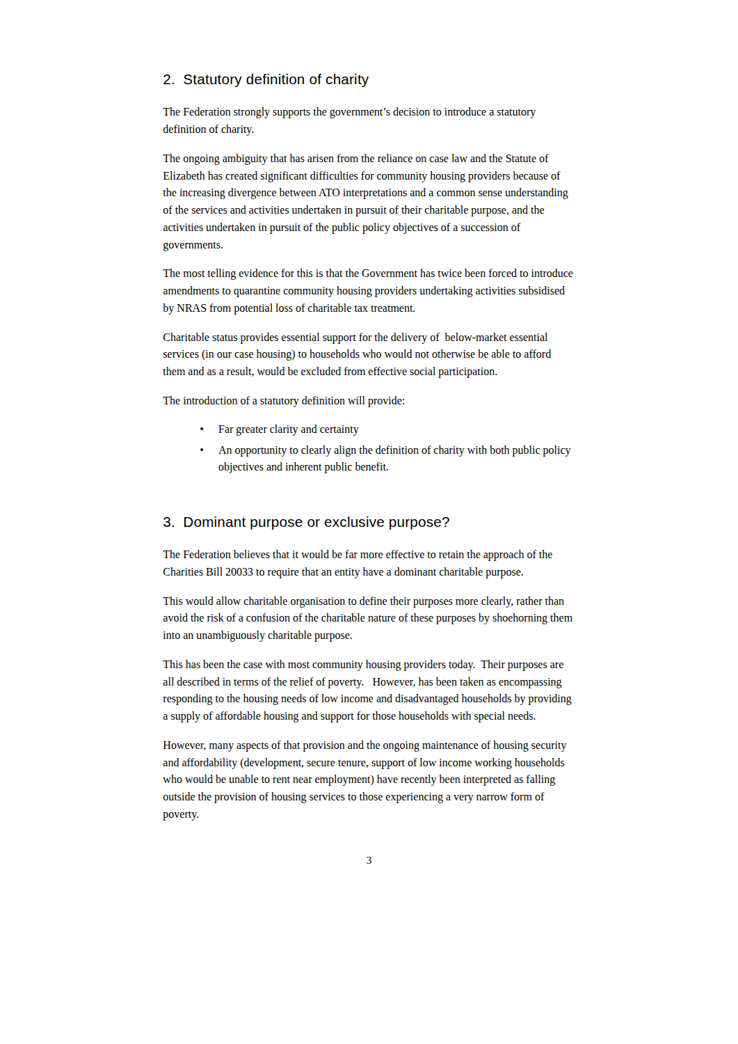2. Statutory definition of charity
The Federation strongly supports the government’s decision to introduce a statutory definition of charity.
The ongoing ambiguity that has arisen from the reliance on case law and the Statute of Elizabeth has created significant difficulties for community housing providers because of the increasing divergence between ATO interpretations and a common sense understanding of the services and activities undertaken in pursuit of their charitable purpose, and the activities undertaken in pursuit of the public policy objectives of a succession of governments.
The most telling evidence for this is that the Government has twice been forced to introduce amendments to quarantine community housing providers undertaking activities subsidised by NRAS from potential loss of charitable tax treatment.
Charitable status provides essential support for the delivery of below-market essential services (in our case housing) to households who would not otherwise be able to afford them and as a result, would be excluded from effective social participation.
The introduction of a statutory definition will provide:
Far greater clarity and certainty
An opportunity to clearly align the definition of charity with both public policy objectives and inherent public benefit.
3. Dominant purpose or exclusive purpose?
The Federation believes that it would be far more effective to retain the approach of the Charities Bill 20033 to require that an entity have a dominant charitable purpose.
This would allow charitable organisation to define their purposes more clearly, rather than avoid the risk of a confusion of the charitable nature of these purposes by shoehorning them into an unambiguously charitable purpose.
This has been the case with most community housing providers today. Their purposes are all described in terms of the relief of poverty. However, has been taken as encompassing responding to the housing needs of low income and disadvantaged households by providing a supply of affordable housing and support for those households with special needs.
However, many aspects of that provision and the ongoing maintenance of housing security and affordability (development, secure tenure, support of low income working households who would be unable to rent near employment) have recently been interpreted as falling outside the provision of housing services to those experiencing a very narrow form of poverty.
3